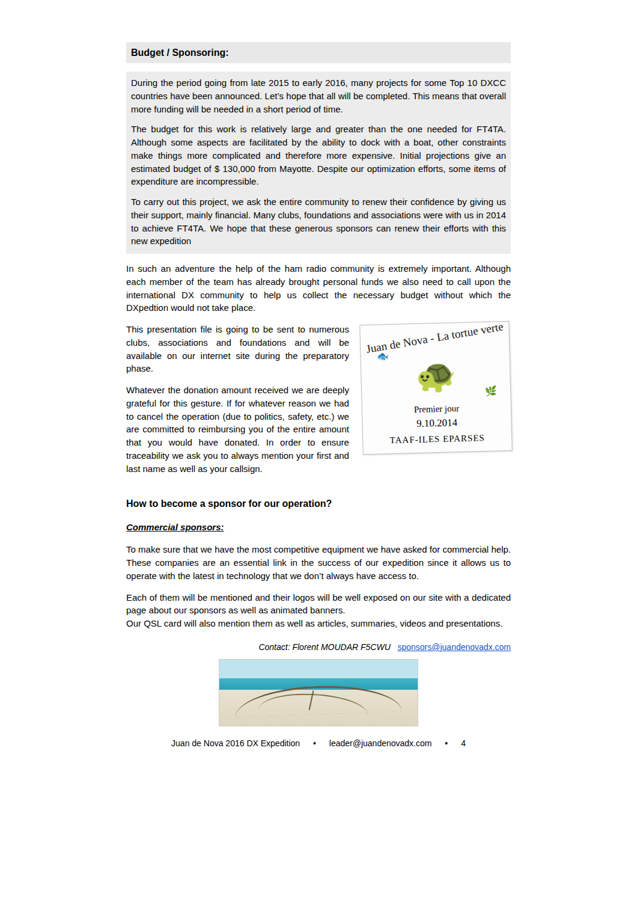Budget / Sponsoring:
During the period going from late 2015 to early 2016, many projects for some Top 10 DXCC countries have been announced. Let’s hope that all will be completed. This means that overall more funding will be needed in a short period of time.
The budget for this work is relatively large and greater than the one needed for FT4TA. Although some aspects are facilitated by the ability to dock with a boat, other constraints make things more complicated and therefore more expensive. Initial projections give an estimated budget of $ 130,000 from Mayotte. Despite our optimization efforts, some items of expenditure are incompressible.
To carry out this project, we ask the entire community to renew their confidence by giving us their support, mainly financial. Many clubs, foundations and associations were with us in 2014 to achieve FT4TA. We hope that these generous sponsors can renew their efforts with this new expedition
In such an adventure the help of the ham radio community is extremely important. Although each member of the team has already brought personal funds we also need to call upon the international DX community to help us collect the necessary budget without which the DXpedtion would not take place.
This presentation file is going to be sent to numerous clubs, associations and foundations and will be available on our internet site during the preparatory phase.
Whatever the donation amount received we are deeply grateful for this gesture. If for whatever reason we had to cancel the operation (due to politics, safety, etc.) we are committed to reimbursing you of the entire amount that you would have donated. In order to ensure traceability we ask you to always mention your first and last name as well as your callsign.
Juan de Nova - La tortue verte
🐟
🐢
🌿
Premier jour
9.10.2014
TAAF-ILES EPARSES
How to become a sponsor for our operation?
Commercial sponsors:
To make sure that we have the most competitive equipment we have asked for commercial help. These companies are an essential link in the success of our expedition since it allows us to operate with the latest in technology that we don’t always have access to.
Each of them will be mentioned and their logos will be well exposed on our site with a dedicated page about our sponsors as well as animated banners.
Our QSL card will also mention them as well as articles, summaries, videos and presentations.
Contact: Florent MOUDAR F5CWU sponsors@juandenovadx.com
Juan de Nova 2016 DX Expedition • leader@juandenovadx.com • 4